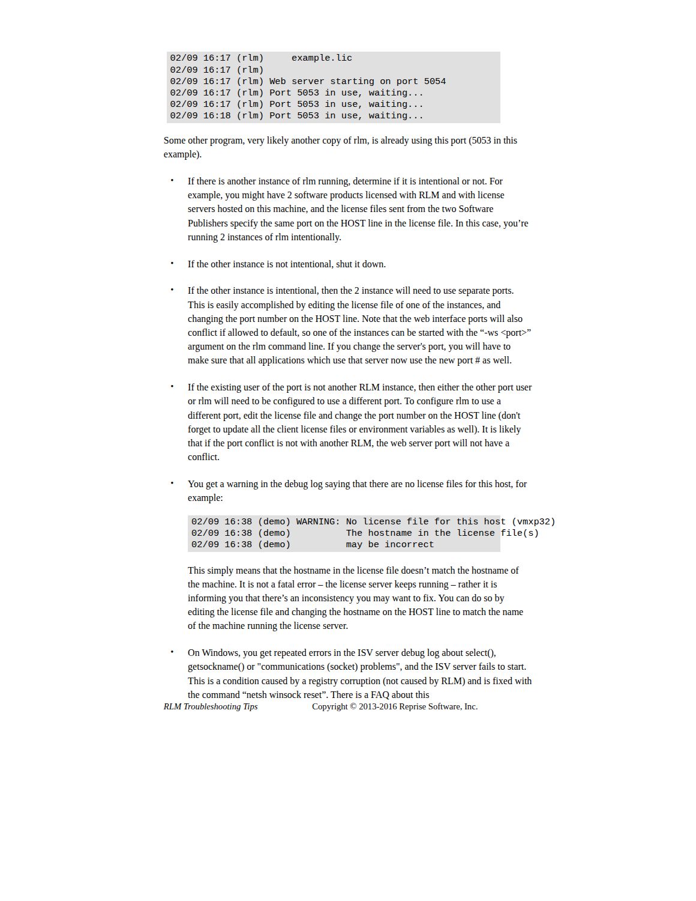02/09 16:17 (rlm)     example.lic
02/09 16:17 (rlm)
02/09 16:17 (rlm) Web server starting on port 5054
02/09 16:17 (rlm) Port 5053 in use, waiting...
02/09 16:17 (rlm) Port 5053 in use, waiting...
02/09 16:18 (rlm) Port 5053 in use, waiting...
Some other program, very likely another copy of rlm, is already using this port (5053 in this example).
If there is another instance of rlm running, determine if it is intentional or not. For example, you might have 2 software products licensed with RLM and with license servers hosted on this machine, and the license files sent from the two Software Publishers specify the same port on the HOST line in the license file. In this case, you’re running 2 instances of rlm intentionally.
If the other instance is not intentional, shut it down.
If the other instance is intentional, then the 2 instance will need to use separate ports. This is easily accomplished by editing the license file of one of the instances, and changing the port number on the HOST line. Note that the web interface ports will also conflict if allowed to default, so one of the instances can be started with the “-ws <port>” argument on the rlm command line. If you change the server's port, you will have to make sure that all applications which use that server now use the new port # as well.
If the existing user of the port is not another RLM instance, then either the other port user or rlm will need to be configured to use a different port. To configure rlm to use a different port, edit the license file and change the port number on the HOST line (don't forget to update all the client license files or environment variables as well). It is likely that if the port conflict is not with another RLM, the web server port will not have a conflict.
You get a warning in the debug log saying that there are no license files for this host, for example:
02/09 16:38 (demo) WARNING: No license file for this host (vmxp32)
02/09 16:38 (demo)          The hostname in the license file(s)
02/09 16:38 (demo)          may be incorrect
This simply means that the hostname in the license file doesn’t match the hostname of the machine. It is not a fatal error – the license server keeps running – rather it is informing you that there’s an inconsistency you may want to fix. You can do so by editing the license file and changing the hostname on the HOST line to match the name of the machine running the license server.
On Windows, you get repeated errors in the ISV server debug log about select(), getsockname() or "communications (socket) problems", and the ISV server fails to start. This is a condition caused by a registry corruption (not caused by RLM) and is fixed with the command “netsh winsock reset”. There is a FAQ about this
RLM Troubleshooting Tips
Copyright © 2013-2016 Reprise Software, Inc.